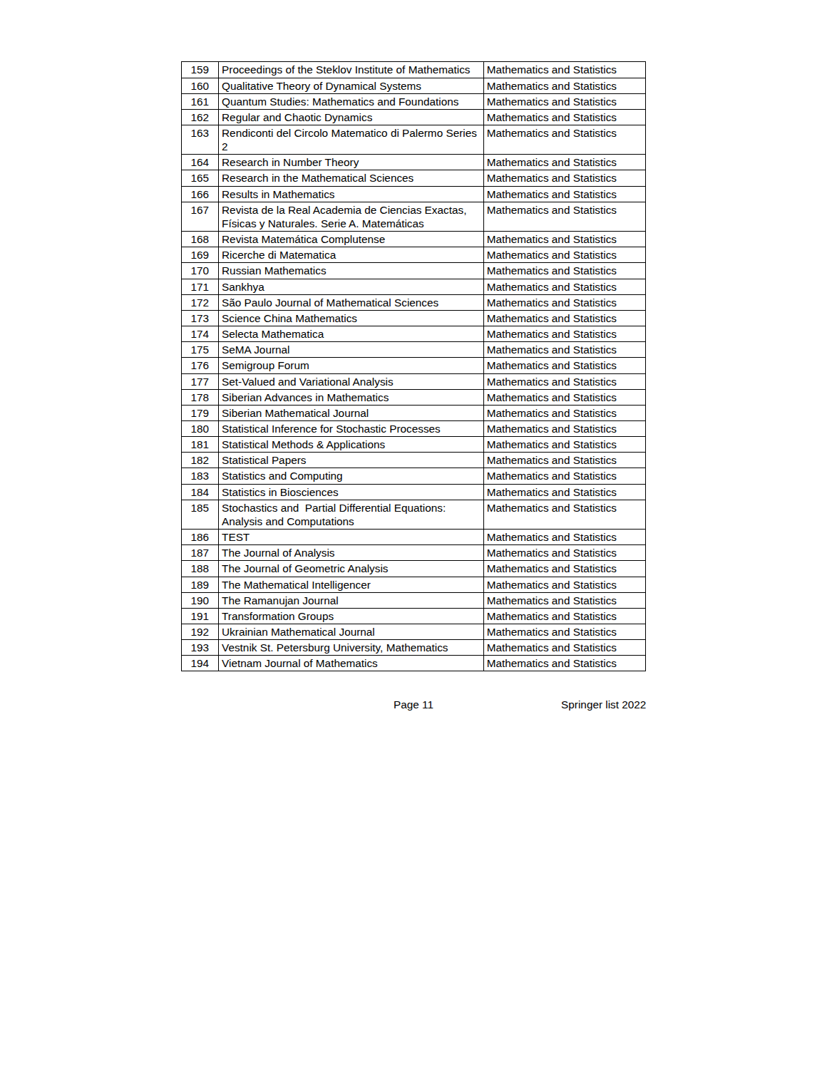| 159 | Proceedings of the Steklov Institute of Mathematics | Mathematics and Statistics |
| 160 | Qualitative Theory of Dynamical Systems | Mathematics and Statistics |
| 161 | Quantum Studies: Mathematics and Foundations | Mathematics and Statistics |
| 162 | Regular and Chaotic Dynamics | Mathematics and Statistics |
| 163 | Rendiconti del Circolo Matematico di Palermo Series 2 | Mathematics and Statistics |
| 164 | Research in Number Theory | Mathematics and Statistics |
| 165 | Research in the Mathematical Sciences | Mathematics and Statistics |
| 166 | Results in Mathematics | Mathematics and Statistics |
| 167 | Revista de la Real Academia de Ciencias Exactas, Físicas y Naturales. Serie A. Matemáticas | Mathematics and Statistics |
| 168 | Revista Matemática Complutense | Mathematics and Statistics |
| 169 | Ricerche di Matematica | Mathematics and Statistics |
| 170 | Russian Mathematics | Mathematics and Statistics |
| 171 | Sankhya | Mathematics and Statistics |
| 172 | São Paulo Journal of Mathematical Sciences | Mathematics and Statistics |
| 173 | Science China Mathematics | Mathematics and Statistics |
| 174 | Selecta Mathematica | Mathematics and Statistics |
| 175 | SeMA Journal | Mathematics and Statistics |
| 176 | Semigroup Forum | Mathematics and Statistics |
| 177 | Set-Valued and Variational Analysis | Mathematics and Statistics |
| 178 | Siberian Advances in Mathematics | Mathematics and Statistics |
| 179 | Siberian Mathematical Journal | Mathematics and Statistics |
| 180 | Statistical Inference for Stochastic Processes | Mathematics and Statistics |
| 181 | Statistical Methods & Applications | Mathematics and Statistics |
| 182 | Statistical Papers | Mathematics and Statistics |
| 183 | Statistics and Computing | Mathematics and Statistics |
| 184 | Statistics in Biosciences | Mathematics and Statistics |
| 185 | Stochastics and Partial Differential Equations: Analysis and Computations | Mathematics and Statistics |
| 186 | TEST | Mathematics and Statistics |
| 187 | The Journal of Analysis | Mathematics and Statistics |
| 188 | The Journal of Geometric Analysis | Mathematics and Statistics |
| 189 | The Mathematical Intelligencer | Mathematics and Statistics |
| 190 | The Ramanujan Journal | Mathematics and Statistics |
| 191 | Transformation Groups | Mathematics and Statistics |
| 192 | Ukrainian Mathematical Journal | Mathematics and Statistics |
| 193 | Vestnik St. Petersburg University, Mathematics | Mathematics and Statistics |
| 194 | Vietnam Journal of Mathematics | Mathematics and Statistics |
Page 11 Springer list 2022